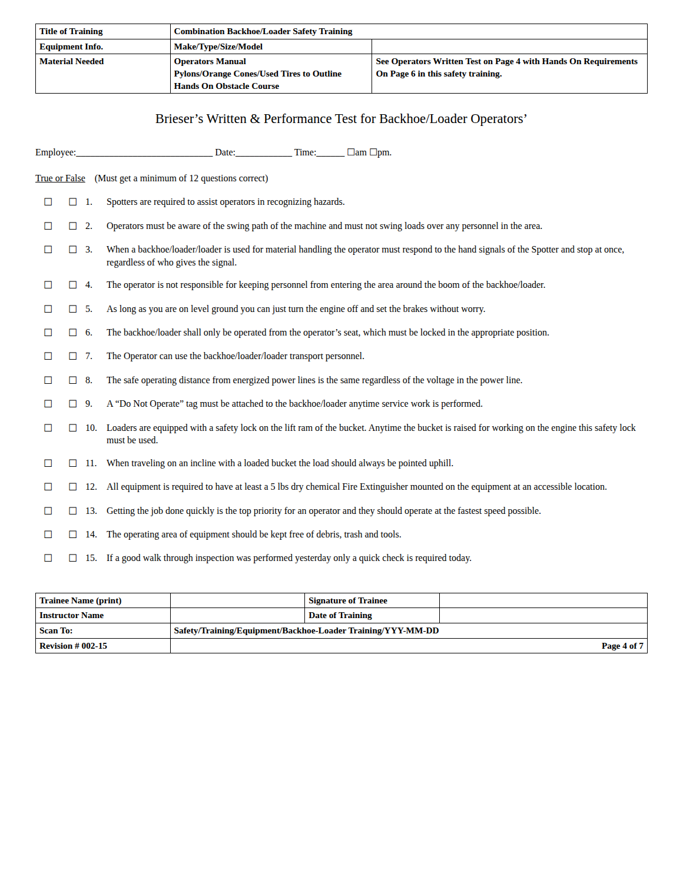| Title of Training | Combination Backhoe/Loader Safety Training |
| Equipment Info. | Make/Type/Size/Model | |
| Material Needed | Operators Manual Pylons/Orange Cones/Used Tires to Outline Hands On Obstacle Course | See Operators Written Test on Page 4 with Hands On Requirements On Page 6 in this safety training. |
Brieser’s Written & Performance Test for Backhoe/Loader Operators’
Employee:_____________________________ Date:____________ Time:______ ☐am ☐pm.
True or False (Must get a minimum of 12 questions correct)
| ☐ | ☐ | 1. | Spotters are required to assist operators in recognizing hazards. |
| ☐ | ☐ | 2. | Operators must be aware of the swing path of the machine and must not swing loads over any personnel in the area. |
| ☐ | ☐ | 3. | When a backhoe/loader/loader is used for material handling the operator must respond to the hand signals of the Spotter and stop at once, regardless of who gives the signal. |
| ☐ | ☐ | 4. | The operator is not responsible for keeping personnel from entering the area around the boom of the backhoe/loader. |
| ☐ | ☐ | 5. | As long as you are on level ground you can just turn the engine off and set the brakes without worry. |
| ☐ | ☐ | 6. | The backhoe/loader shall only be operated from the operator’s seat, which must be locked in the appropriate position. |
| ☐ | ☐ | 7. | The Operator can use the backhoe/loader/loader transport personnel. |
| ☐ | ☐ | 8. | The safe operating distance from energized power lines is the same regardless of the voltage in the power line. |
| ☐ | ☐ | 9. | A “Do Not Operate” tag must be attached to the backhoe/loader anytime service work is performed. |
| ☐ | ☐ | 10. | Loaders are equipped with a safety lock on the lift ram of the bucket. Anytime the bucket is raised for working on the engine this safety lock must be used. |
| ☐ | ☐ | 11. | When traveling on an incline with a loaded bucket the load should always be pointed uphill. |
| ☐ | ☐ | 12. | All equipment is required to have at least a 5 lbs dry chemical Fire Extinguisher mounted on the equipment at an accessible location. |
| ☐ | ☐ | 13. | Getting the job done quickly is the top priority for an operator and they should operate at the fastest speed possible. |
| ☐ | ☐ | 14. | The operating area of equipment should be kept free of debris, trash and tools. |
| ☐ | ☐ | 15. | If a good walk through inspection was performed yesterday only a quick check is required today. |
| Trainee Name (print) | | Signature of Trainee | |
| Instructor Name | | Date of Training | |
| Scan To: | Safety/Training/Equipment/Backhoe-Loader Training/YYY-MM-DD |
| Revision # 002-15 | Page 4 of 7 |